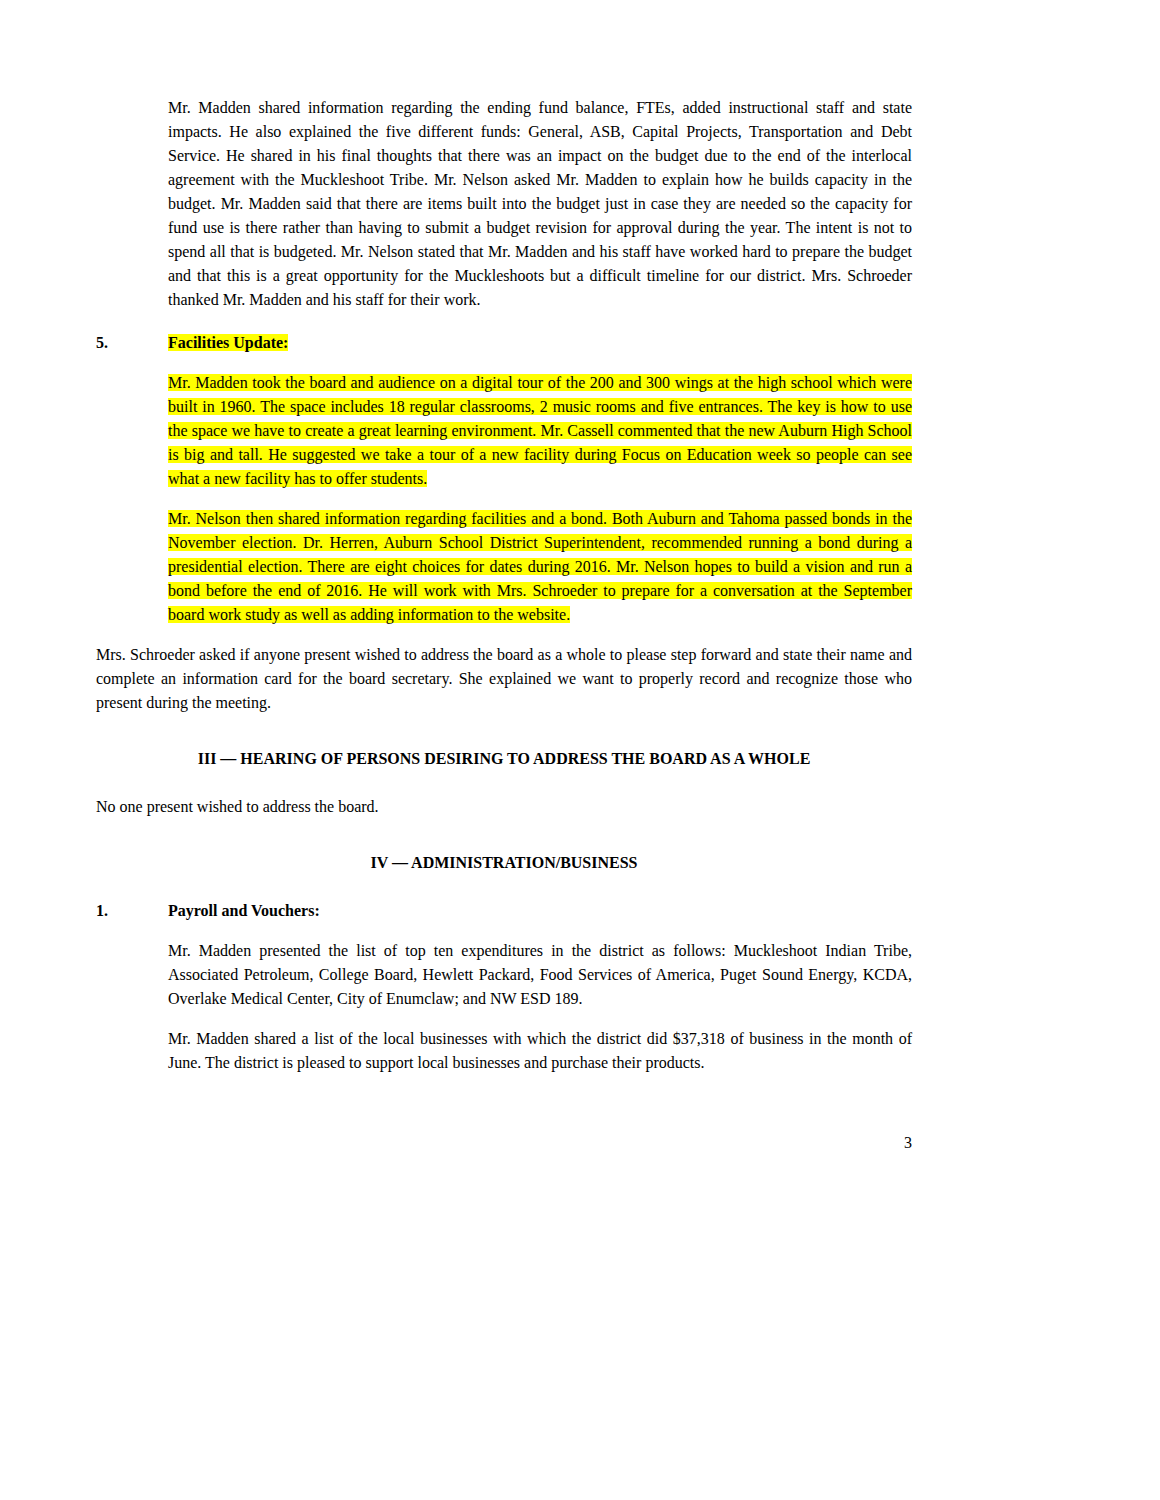Mr. Madden shared information regarding the ending fund balance, FTEs, added instructional staff and state impacts. He also explained the five different funds: General, ASB, Capital Projects, Transportation and Debt Service. He shared in his final thoughts that there was an impact on the budget due to the end of the interlocal agreement with the Muckleshoot Tribe. Mr. Nelson asked Mr. Madden to explain how he builds capacity in the budget. Mr. Madden said that there are items built into the budget just in case they are needed so the capacity for fund use is there rather than having to submit a budget revision for approval during the year. The intent is not to spend all that is budgeted. Mr. Nelson stated that Mr. Madden and his staff have worked hard to prepare the budget and that this is a great opportunity for the Muckleshoots but a difficult timeline for our district. Mrs. Schroeder thanked Mr. Madden and his staff for their work.
5.
Facilities Update:
Mr. Madden took the board and audience on a digital tour of the 200 and 300 wings at the high school which were built in 1960. The space includes 18 regular classrooms, 2 music rooms and five entrances. The key is how to use the space we have to create a great learning environment. Mr. Cassell commented that the new Auburn High School is big and tall. He suggested we take a tour of a new facility during Focus on Education week so people can see what a new facility has to offer students.
Mr. Nelson then shared information regarding facilities and a bond. Both Auburn and Tahoma passed bonds in the November election. Dr. Herren, Auburn School District Superintendent, recommended running a bond during a presidential election. There are eight choices for dates during 2016. Mr. Nelson hopes to build a vision and run a bond before the end of 2016. He will work with Mrs. Schroeder to prepare for a conversation at the September board work study as well as adding information to the website.
Mrs. Schroeder asked if anyone present wished to address the board as a whole to please step forward and state their name and complete an information card for the board secretary. She explained we want to properly record and recognize those who present during the meeting.
III — HEARING OF PERSONS DESIRING TO ADDRESS THE BOARD AS A WHOLE
No one present wished to address the board.
IV — ADMINISTRATION/BUSINESS
1.
Payroll and Vouchers:
Mr. Madden presented the list of top ten expenditures in the district as follows: Muckleshoot Indian Tribe, Associated Petroleum, College Board, Hewlett Packard, Food Services of America, Puget Sound Energy, KCDA, Overlake Medical Center, City of Enumclaw; and NW ESD 189.
Mr. Madden shared a list of the local businesses with which the district did $37,318 of business in the month of June. The district is pleased to support local businesses and purchase their products.
3